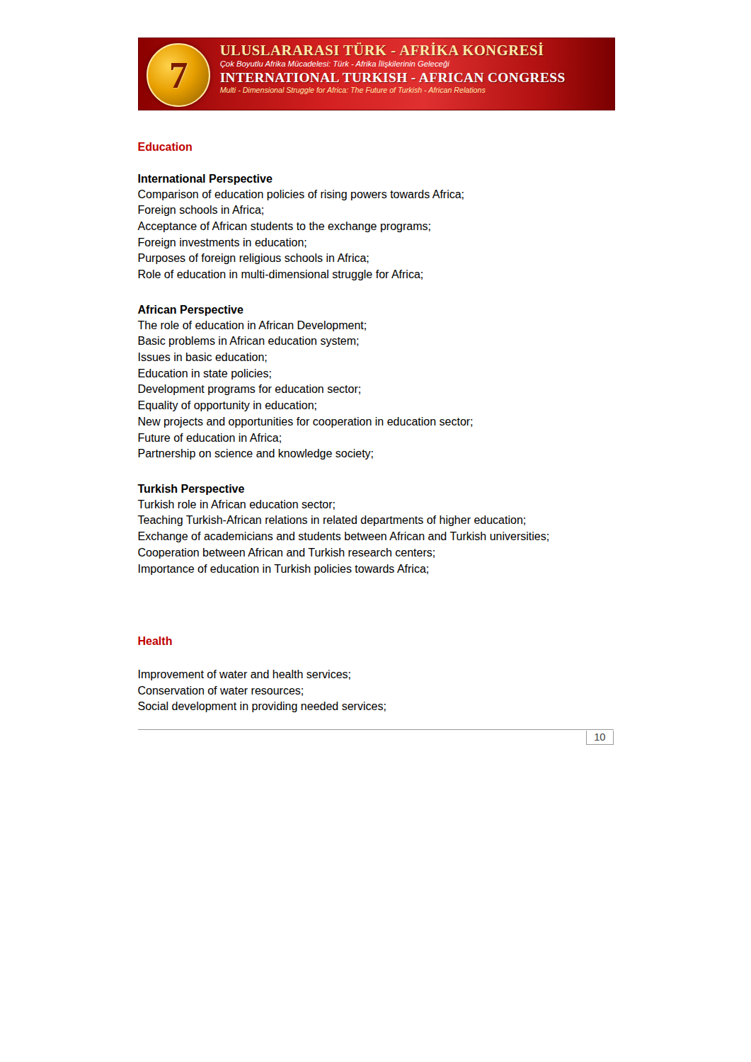ULUSLARARASI TÜRK - AFRİKA KONGRESİ
Çok Boyutlu Afrika Mücadelesi: Türk - Afrika İlişkilerinin Geleceği
INTERNATIONAL TURKISH - AFRICAN CONGRESS
Multi - Dimensional Struggle for Africa: The Future of Turkish - African Relations
Education
International Perspective
Comparison of education policies of rising powers towards Africa;
Foreign schools in Africa;
Acceptance of African students to the exchange programs;
Foreign investments in education;
Purposes of foreign religious schools in Africa;
Role of education in multi-dimensional struggle for Africa;
African Perspective
The role of education in African Development;
Basic problems in African education system;
Issues in basic education;
Education in state policies;
Development programs for education sector;
Equality of opportunity in education;
New projects and opportunities for cooperation in education sector;
Future of education in Africa;
Partnership on science and knowledge society;
Turkish Perspective
Turkish role in African education sector;
Teaching Turkish-African relations in related departments of higher education;
Exchange of academicians and students between African and Turkish universities;
Cooperation between African and Turkish research centers;
Importance of education in Turkish policies towards Africa;
Health
Improvement of water and health services;
Conservation of water resources;
Social development in providing needed services;
10